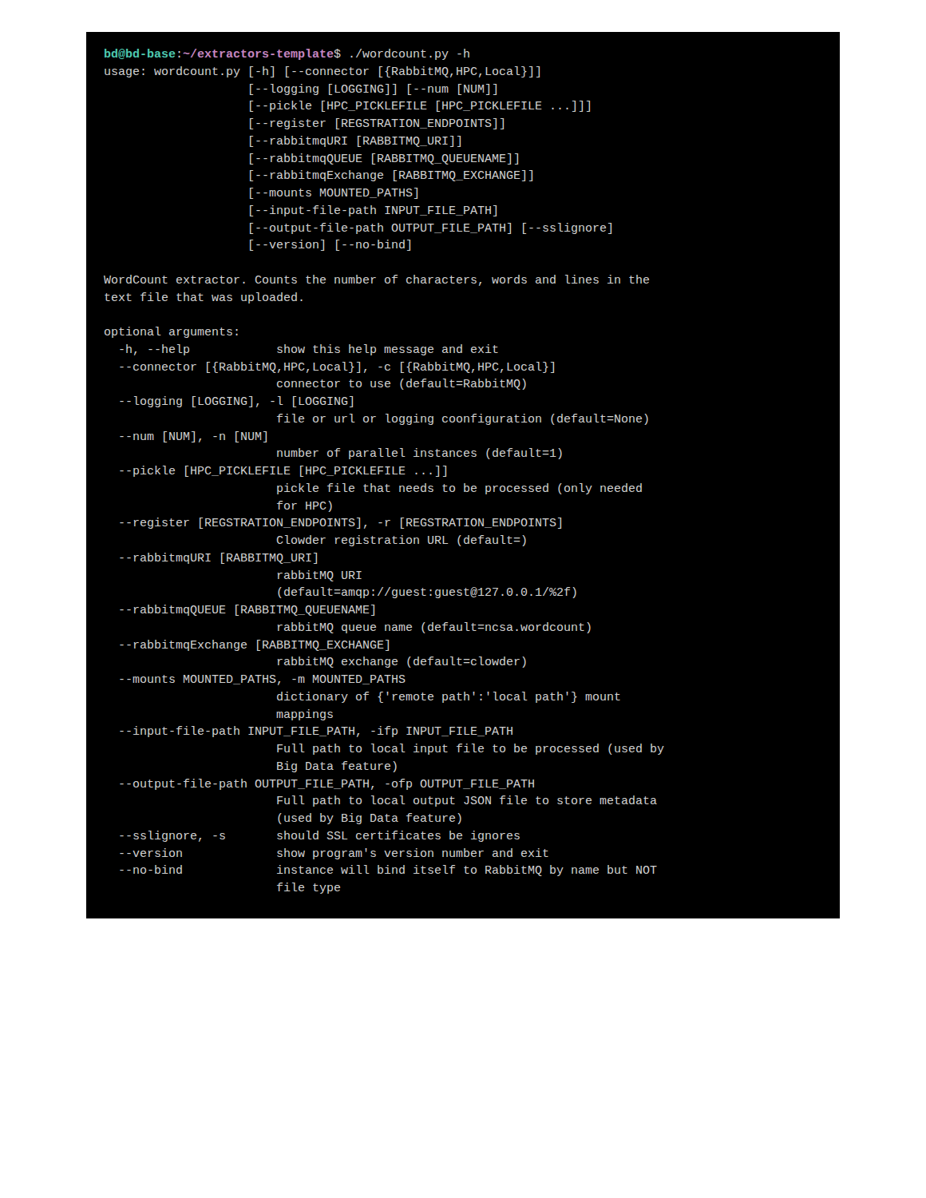bd@bd-base:~/extractors-template$ ./wordcount.py -h usage: wordcount.py [-h] [--connector [{RabbitMQ,HPC,Local}]] [--logging [LOGGING]] [--num [NUM]] [--pickle [HPC_PICKLEFILE [HPC_PICKLEFILE ...]]] [--register [REGSTRATION_ENDPOINTS]] [--rabbitmqURI [RABBITMQ_URI]] [--rabbitmqQUEUE [RABBITMQ_QUEUENAME]] [--rabbitmqExchange [RABBITMQ_EXCHANGE]] [--mounts MOUNTED_PATHS] [--input-file-path INPUT_FILE_PATH] [--output-file-path OUTPUT_FILE_PATH] [--sslignore] [--version] [--no-bind] WordCount extractor. Counts the number of characters, words and lines in the text file that was uploaded. optional arguments: -h, --help show this help message and exit --connector [{RabbitMQ,HPC,Local}], -c [{RabbitMQ,HPC,Local}] connector to use (default=RabbitMQ) --logging [LOGGING], -l [LOGGING] file or url or logging coonfiguration (default=None) --num [NUM], -n [NUM] number of parallel instances (default=1) --pickle [HPC_PICKLEFILE [HPC_PICKLEFILE ...]] pickle file that needs to be processed (only needed for HPC) --register [REGSTRATION_ENDPOINTS], -r [REGSTRATION_ENDPOINTS] Clowder registration URL (default=) --rabbitmqURI [RABBITMQ_URI] rabbitMQ URI (default=amqp://guest:guest@127.0.0.1/%2f) --rabbitmqQUEUE [RABBITMQ_QUEUENAME] rabbitMQ queue name (default=ncsa.wordcount) --rabbitmqExchange [RABBITMQ_EXCHANGE] rabbitMQ exchange (default=clowder) --mounts MOUNTED_PATHS, -m MOUNTED_PATHS dictionary of {'remote path':'local path'} mount mappings --input-file-path INPUT_FILE_PATH, -ifp INPUT_FILE_PATH Full path to local input file to be processed (used by Big Data feature) --output-file-path OUTPUT_FILE_PATH, -ofp OUTPUT_FILE_PATH Full path to local output JSON file to store metadata (used by Big Data feature) --sslignore, -s should SSL certificates be ignores --version show program's version number and exit --no-bind instance will bind itself to RabbitMQ by name but NOT file type